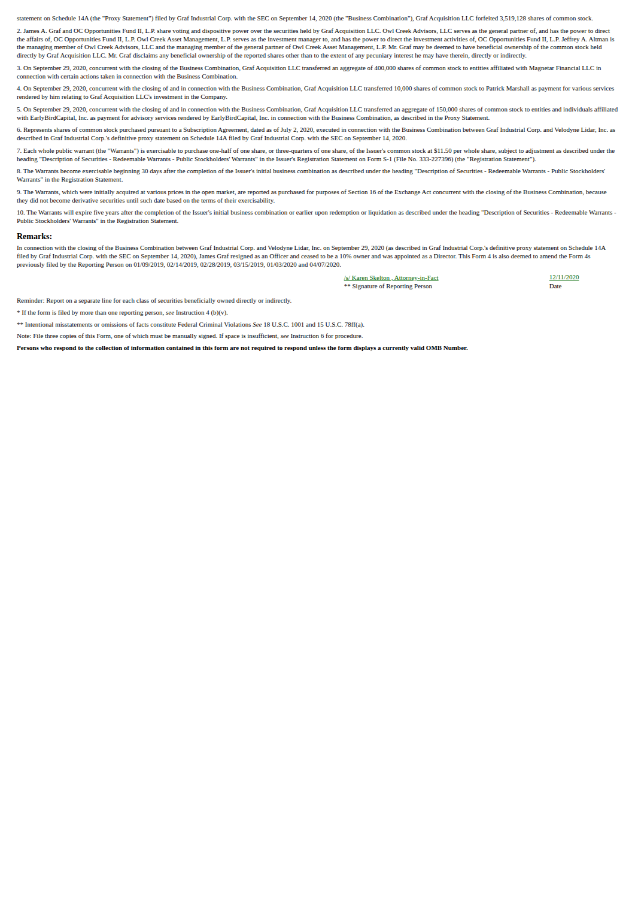statement on Schedule 14A (the "Proxy Statement") filed by Graf Industrial Corp. with the SEC on September 14, 2020 (the "Business Combination"), Graf Acquisition LLC forfeited 3,519,128 shares of common stock.
2. James A. Graf and OC Opportunities Fund II, L.P. share voting and dispositive power over the securities held by Graf Acquisition LLC. Owl Creek Advisors, LLC serves as the general partner of, and has the power to direct the affairs of, OC Opportunities Fund II, L.P. Owl Creek Asset Management, L.P. serves as the investment manager to, and has the power to direct the investment activities of, OC Opportunities Fund II, L.P. Jeffrey A. Altman is the managing member of Owl Creek Advisors, LLC and the managing member of the general partner of Owl Creek Asset Management, L.P. Mr. Graf may be deemed to have beneficial ownership of the common stock held directly by Graf Acquisition LLC. Mr. Graf disclaims any beneficial ownership of the reported shares other than to the extent of any pecuniary interest he may have therein, directly or indirectly.
3. On September 29, 2020, concurrent with the closing of the Business Combination, Graf Acquisition LLC transferred an aggregate of 400,000 shares of common stock to entities affiliated with Magnetar Financial LLC in connection with certain actions taken in connection with the Business Combination.
4. On September 29, 2020, concurrent with the closing of and in connection with the Business Combination, Graf Acquisition LLC transferred 10,000 shares of common stock to Patrick Marshall as payment for various services rendered by him relating to Graf Acquisition LLC's investment in the Company.
5. On September 29, 2020, concurrent with the closing of and in connection with the Business Combination, Graf Acquisition LLC transferred an aggregate of 150,000 shares of common stock to entities and individuals affiliated with EarlyBirdCapital, Inc. as payment for advisory services rendered by EarlyBirdCapital, Inc. in connection with the Business Combination, as described in the Proxy Statement.
6. Represents shares of common stock purchased pursuant to a Subscription Agreement, dated as of July 2, 2020, executed in connection with the Business Combination between Graf Industrial Corp. and Velodyne Lidar, Inc. as described in Graf Industrial Corp.'s definitive proxy statement on Schedule 14A filed by Graf Industrial Corp. with the SEC on September 14, 2020.
7. Each whole public warrant (the "Warrants") is exercisable to purchase one-half of one share, or three-quarters of one share, of the Issuer's common stock at $11.50 per whole share, subject to adjustment as described under the heading "Description of Securities - Redeemable Warrants - Public Stockholders' Warrants" in the Issuer's Registration Statement on Form S-1 (File No. 333-227396) (the "Registration Statement").
8. The Warrants become exercisable beginning 30 days after the completion of the Issuer's initial business combination as described under the heading "Description of Securities - Redeemable Warrants - Public Stockholders' Warrants" in the Registration Statement.
9. The Warrants, which were initially acquired at various prices in the open market, are reported as purchased for purposes of Section 16 of the Exchange Act concurrent with the closing of the Business Combination, because they did not become derivative securities until such date based on the terms of their exercisability.
10. The Warrants will expire five years after the completion of the Issuer's initial business combination or earlier upon redemption or liquidation as described under the heading "Description of Securities - Redeemable Warrants - Public Stockholders' Warrants" in the Registration Statement.
Remarks:
In connection with the closing of the Business Combination between Graf Industrial Corp. and Velodyne Lidar, Inc. on September 29, 2020 (as described in Graf Industrial Corp.'s definitive proxy statement on Schedule 14A filed by Graf Industrial Corp. with the SEC on September 14, 2020), James Graf resigned as an Officer and ceased to be a 10% owner and was appointed as a Director. This Form 4 is also deemed to amend the Form 4s previously filed by the Reporting Person on 01/09/2019, 02/14/2019, 02/28/2019, 03/15/2019, 01/03/2020 and 04/07/2020.
| /s/ Karen Skelton , Attorney-in-Fact | 12/11/2020 |
| ** Signature of Reporting Person | Date |
Reminder: Report on a separate line for each class of securities beneficially owned directly or indirectly.
* If the form is filed by more than one reporting person, see Instruction 4 (b)(v).
** Intentional misstatements or omissions of facts constitute Federal Criminal Violations See 18 U.S.C. 1001 and 15 U.S.C. 78ff(a).
Note: File three copies of this Form, one of which must be manually signed. If space is insufficient, see Instruction 6 for procedure.
Persons who respond to the collection of information contained in this form are not required to respond unless the form displays a currently valid OMB Number.